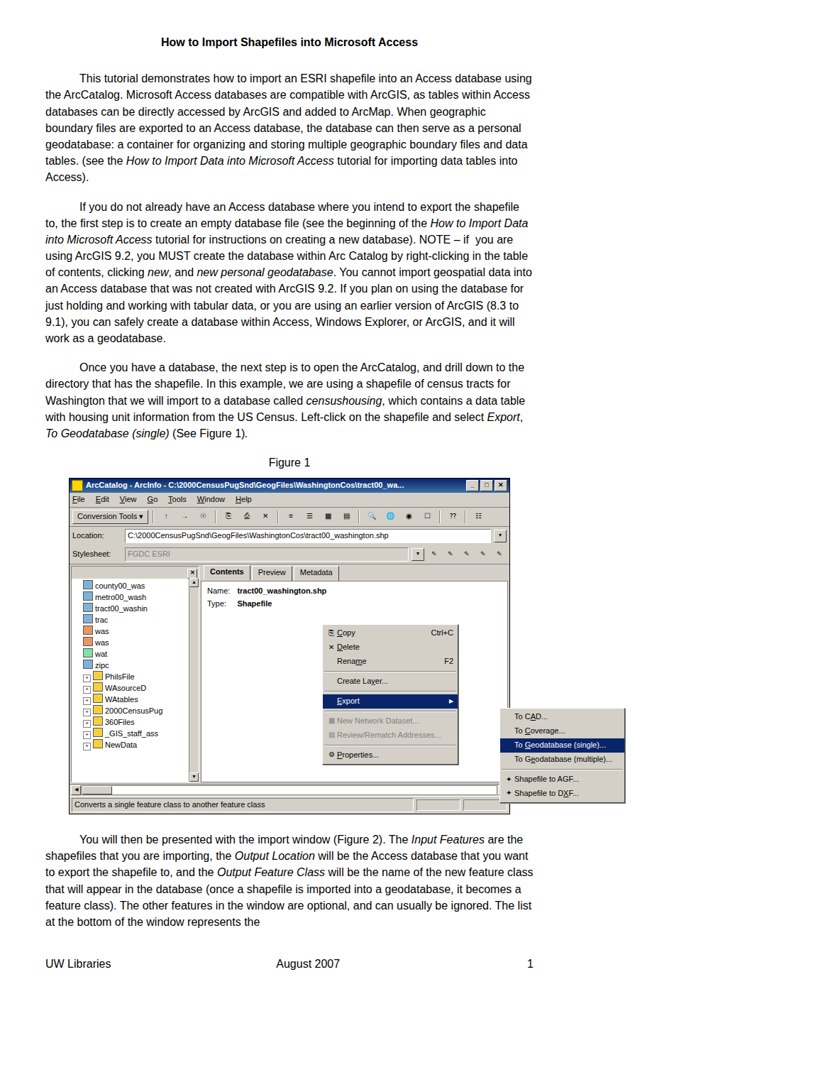How to Import Shapefiles into Microsoft Access
This tutorial demonstrates how to import an ESRI shapefile into an Access database using the ArcCatalog. Microsoft Access databases are compatible with ArcGIS, as tables within Access databases can be directly accessed by ArcGIS and added to ArcMap. When geographic boundary files are exported to an Access database, the database can then serve as a personal geodatabase: a container for organizing and storing multiple geographic boundary files and data tables. (see the How to Import Data into Microsoft Access tutorial for importing data tables into Access).
If you do not already have an Access database where you intend to export the shapefile to, the first step is to create an empty database file (see the beginning of the How to Import Data into Microsoft Access tutorial for instructions on creating a new database). NOTE – if you are using ArcGIS 9.2, you MUST create the database within Arc Catalog by right-clicking in the table of contents, clicking new, and new personal geodatabase. You cannot import geospatial data into an Access database that was not created with ArcGIS 9.2. If you plan on using the database for just holding and working with tabular data, or you are using an earlier version of ArcGIS (8.3 to 9.1), you can safely create a database within Access, Windows Explorer, or ArcGIS, and it will work as a geodatabase.
Once you have a database, the next step is to open the ArcCatalog, and drill down to the directory that has the shapefile. In this example, we are using a shapefile of census tracts for Washington that we will import to a database called censushousing, which contains a data table with housing unit information from the US Census. Left-click on the shapefile and select Export, To Geodatabase (single) (See Figure 1).
Figure 1
ArcCatalog - ArcInfo - C:\2000CensusPugSnd\GeogFiles\WashingtonCos\tract00_wa... _□✕
File Edit View Go Tools Window Help
Conversion Tools ▾ ↑ → ☉ ⎘ ⎙ ✕ ≡ ☰ ▦ ▤ 🔍 🌐 ◉ ☐ ⁇ ☷
Location: C:\2000CensusPugSnd\GeogFiles\WashingtonCos\tract00_washington.shp ▾
Stylesheet: FGDC ESRI ▾ ✎ ✎ ✎ ✎ ✎
✕
county00_was
metro00_wash
tract00_washin
trac
was
was
wat
zipc
+ PhilsFile
+ WAsourceD
+ WAtables
+ 2000CensusPug
+ 360Files
+ _GIS_staff_ass
+ NewData
▲
▼
Contents Preview Metadata
| Name: | tract00_washington.shp |
| Type: | Shapefile |
⎘Copy Ctrl+C
✕Delete
Rename F2
Create Layer...
Export▶
▦New Network Dataset...
▤Review/Rematch Addresses...
⚙Properties...
To CAD...
To Coverage...
To Geodatabase (single)...
To Geodatabase (multiple)...
✦Shapefile to AGF...
✦Shapefile to DXF...
◀
▶
Converts a single feature class to another feature class
You will then be presented with the import window (Figure 2). The Input Features are the shapefiles that you are importing, the Output Location will be the Access database that you want to export the shapefile to, and the Output Feature Class will be the name of the new feature class that will appear in the database (once a shapefile is imported into a geodatabase, it becomes a feature class). The other features in the window are optional, and can usually be ignored. The list at the bottom of the window represents the
UW Libraries August 2007 1